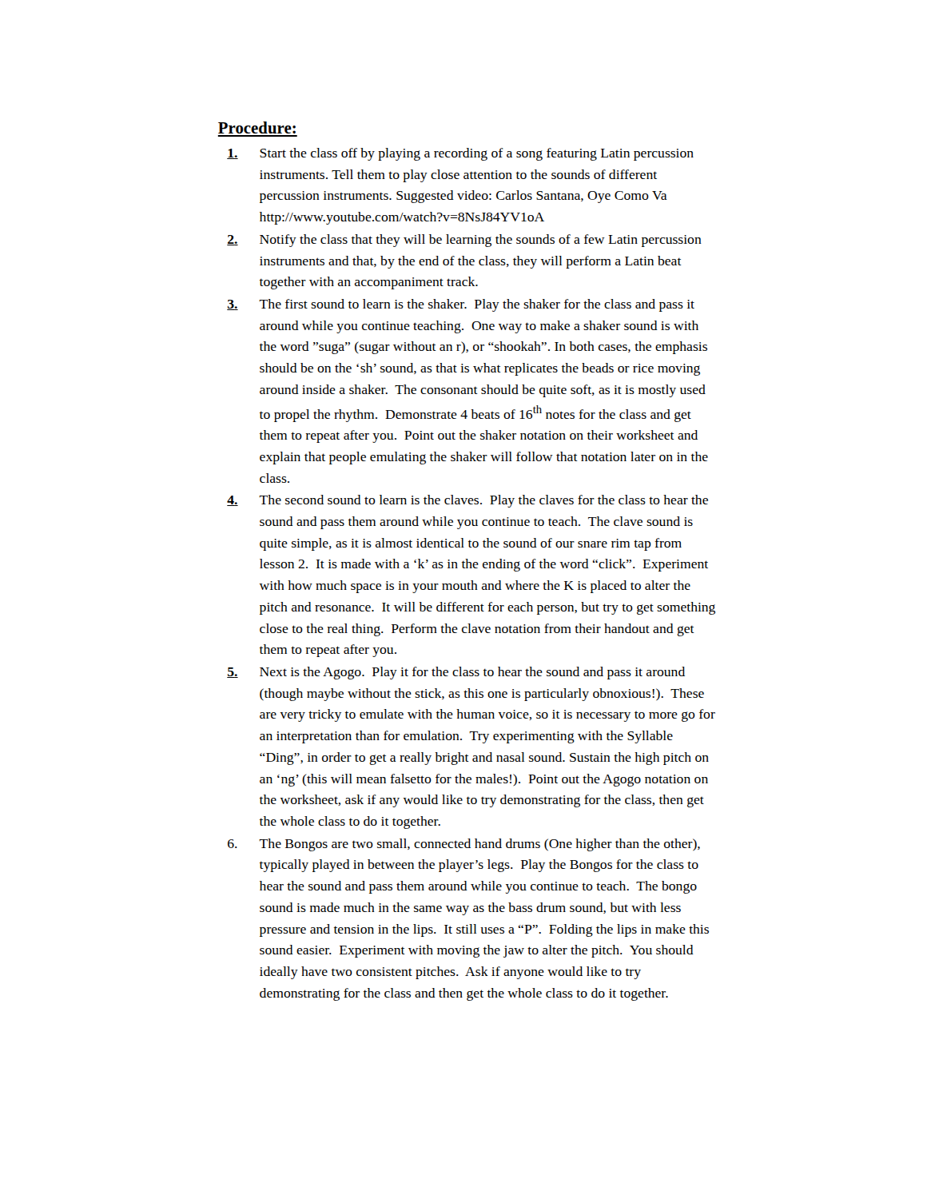Procedure:
Start the class off by playing a recording of a song featuring Latin percussion instruments. Tell them to play close attention to the sounds of different percussion instruments. Suggested video: Carlos Santana, Oye Como Va http://www.youtube.com/watch?v=8NsJ84YV1oA
Notify the class that they will be learning the sounds of a few Latin percussion instruments and that, by the end of the class, they will perform a Latin beat together with an accompaniment track.
The first sound to learn is the shaker. Play the shaker for the class and pass it around while you continue teaching. One way to make a shaker sound is with the word ”suga” (sugar without an r), or “shookah”. In both cases, the emphasis should be on the ‘sh’ sound, as that is what replicates the beads or rice moving around inside a shaker. The consonant should be quite soft, as it is mostly used to propel the rhythm. Demonstrate 4 beats of 16th notes for the class and get them to repeat after you. Point out the shaker notation on their worksheet and explain that people emulating the shaker will follow that notation later on in the class.
The second sound to learn is the claves. Play the claves for the class to hear the sound and pass them around while you continue to teach. The clave sound is quite simple, as it is almost identical to the sound of our snare rim tap from lesson 2. It is made with a ‘k’ as in the ending of the word “click”. Experiment with how much space is in your mouth and where the K is placed to alter the pitch and resonance. It will be different for each person, but try to get something close to the real thing. Perform the clave notation from their handout and get them to repeat after you.
Next is the Agogo. Play it for the class to hear the sound and pass it around (though maybe without the stick, as this one is particularly obnoxious!). These are very tricky to emulate with the human voice, so it is necessary to more go for an interpretation than for emulation. Try experimenting with the Syllable “Ding”, in order to get a really bright and nasal sound. Sustain the high pitch on an ‘ng’ (this will mean falsetto for the males!). Point out the Agogo notation on the worksheet, ask if any would like to try demonstrating for the class, then get the whole class to do it together.
The Bongos are two small, connected hand drums (One higher than the other), typically played in between the player’s legs. Play the Bongos for the class to hear the sound and pass them around while you continue to teach. The bongo sound is made much in the same way as the bass drum sound, but with less pressure and tension in the lips. It still uses a “P”. Folding the lips in make this sound easier. Experiment with moving the jaw to alter the pitch. You should ideally have two consistent pitches. Ask if anyone would like to try demonstrating for the class and then get the whole class to do it together.